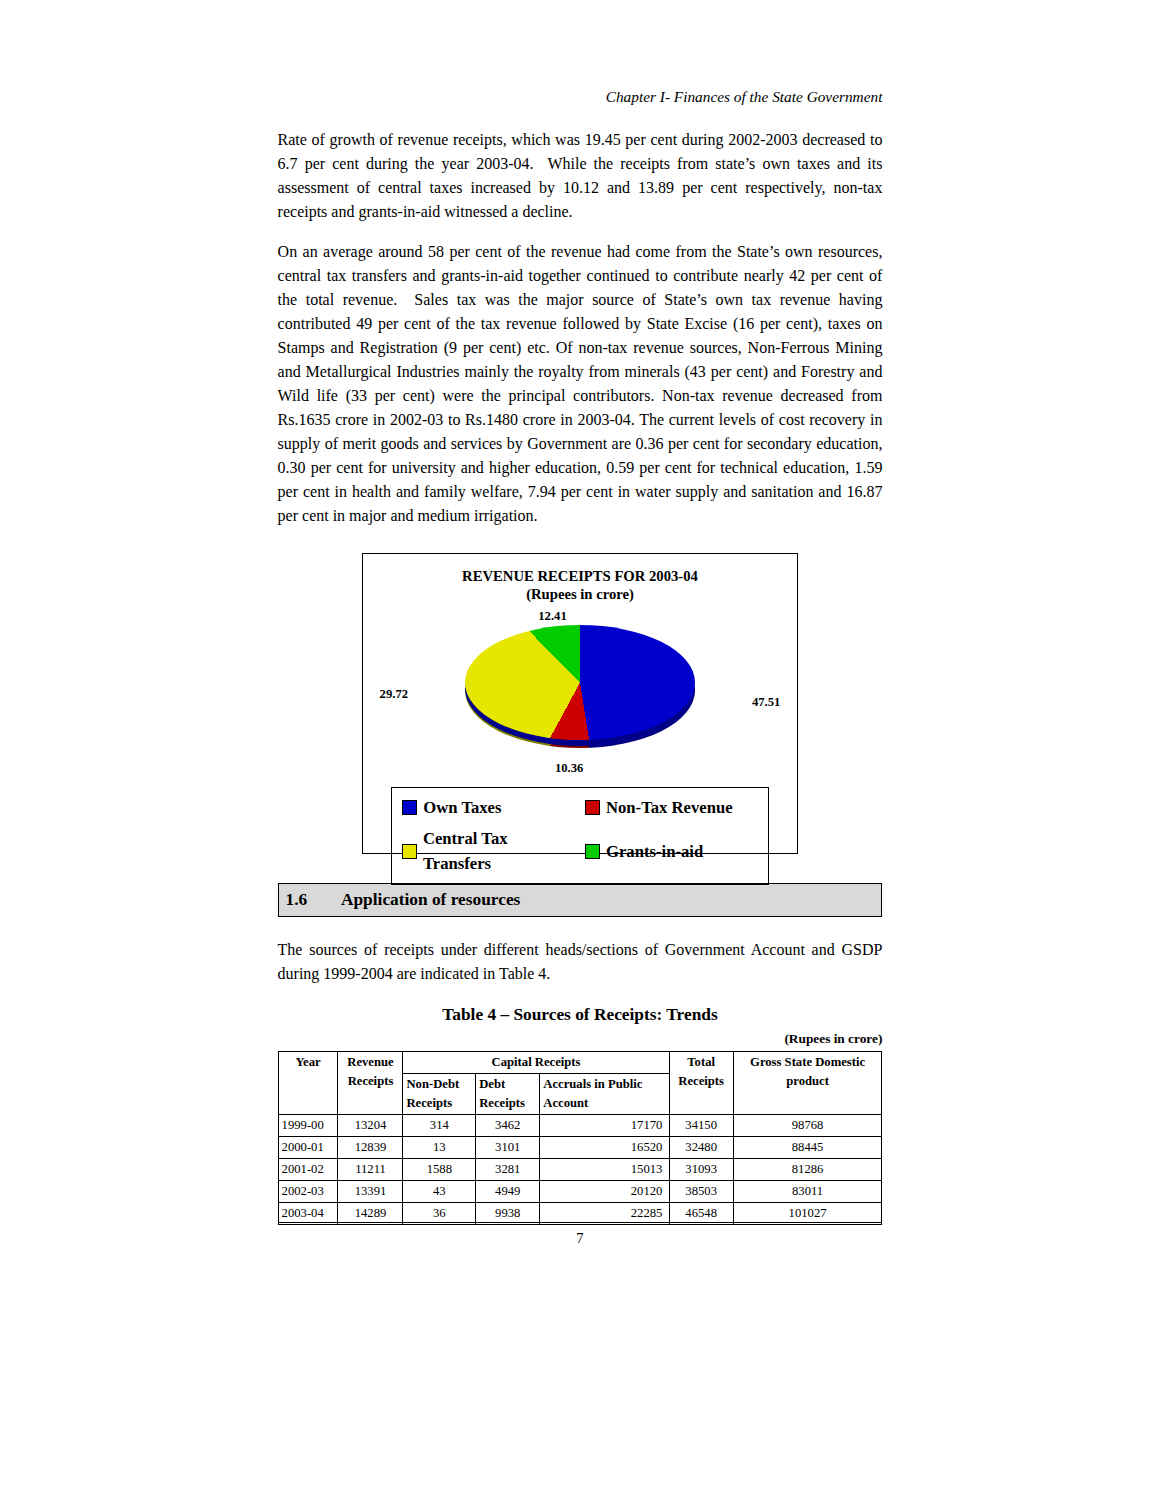Chapter I- Finances of the State Government
Rate of growth of revenue receipts, which was 19.45 per cent during 2002-2003 decreased to 6.7 per cent during the year 2003-04. While the receipts from state’s own taxes and its assessment of central taxes increased by 10.12 and 13.89 per cent respectively, non-tax receipts and grants-in-aid witnessed a decline.
On an average around 58 per cent of the revenue had come from the State’s own resources, central tax transfers and grants-in-aid together continued to contribute nearly 42 per cent of the total revenue. Sales tax was the major source of State’s own tax revenue having contributed 49 per cent of the tax revenue followed by State Excise (16 per cent), taxes on Stamps and Registration (9 per cent) etc. Of non-tax revenue sources, Non-Ferrous Mining and Metallurgical Industries mainly the royalty from minerals (43 per cent) and Forestry and Wild life (33 per cent) were the principal contributors. Non-tax revenue decreased from Rs.1635 crore in 2002-03 to Rs.1480 crore in 2003-04. The current levels of cost recovery in supply of merit goods and services by Government are 0.36 per cent for secondary education, 0.30 per cent for university and higher education, 0.59 per cent for technical education, 1.59 per cent in health and family welfare, 7.94 per cent in water supply and sanitation and 16.87 per cent in major and medium irrigation.
REVENUE RECEIPTS FOR 2003-04
(Rupees in crore)
12.41 47.51 29.72 10.36
Own Taxes
Non-Tax Revenue
Central Tax Transfers
Grants-in-aid
1.6 Application of resources
The sources of receipts under different heads/sections of Government Account and GSDP during 1999-2004 are indicated in Table 4.
Table 4 – Sources of Receipts: Trends
(Rupees in crore)
| Year | Revenue Receipts | Capital Receipts | Total Receipts | Gross State Domestic product |
| --- | --- | --- | --- | --- |
| Non-Debt Receipts | Debt Receipts | Accruals in Public Account |
| 1999-00 | 13204 | 314 | 3462 | 17170 | 34150 | 98768 |
| 2000-01 | 12839 | 13 | 3101 | 16520 | 32480 | 88445 |
| 2001-02 | 11211 | 1588 | 3281 | 15013 | 31093 | 81286 |
| 2002-03 | 13391 | 43 | 4949 | 20120 | 38503 | 83011 |
| 2003-04 | 14289 | 36 | 9938 | 22285 | 46548 | 101027 |
7